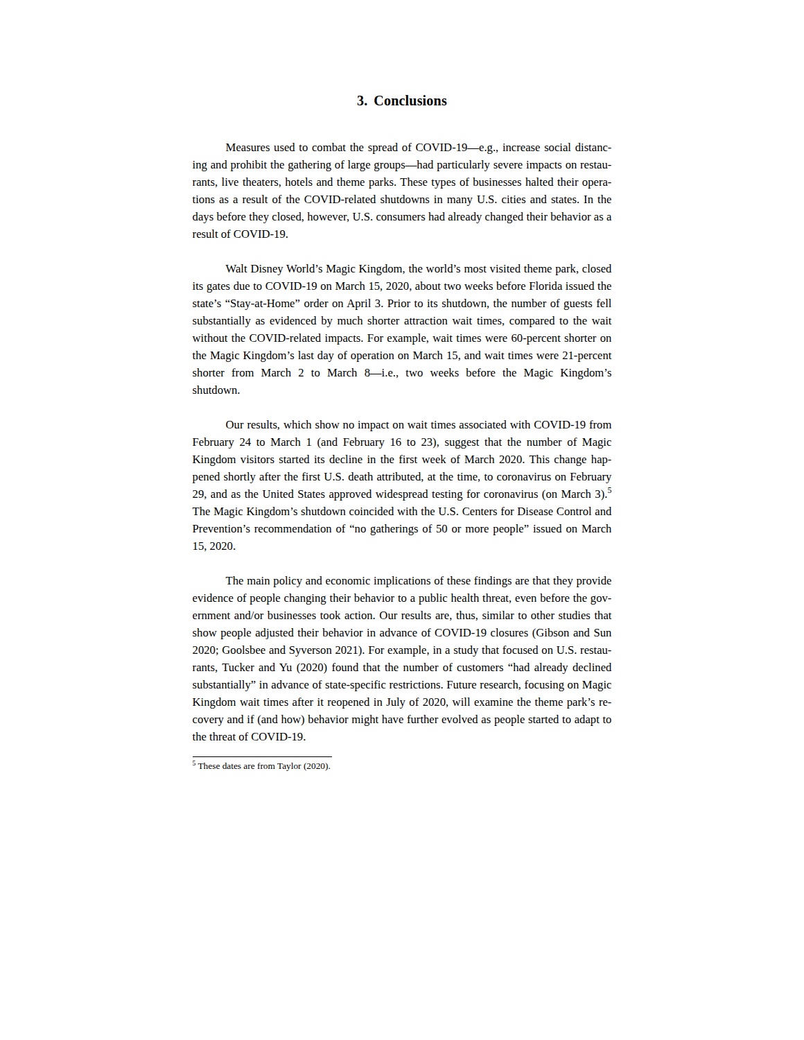3. Conclusions
Measures used to combat the spread of COVID-19—e.g., increase social distancing and prohibit the gathering of large groups—had particularly severe impacts on restaurants, live theaters, hotels and theme parks. These types of businesses halted their operations as a result of the COVID-related shutdowns in many U.S. cities and states. In the days before they closed, however, U.S. consumers had already changed their behavior as a result of COVID-19.
Walt Disney World’s Magic Kingdom, the world’s most visited theme park, closed its gates due to COVID-19 on March 15, 2020, about two weeks before Florida issued the state’s “Stay-at-Home” order on April 3. Prior to its shutdown, the number of guests fell substantially as evidenced by much shorter attraction wait times, compared to the wait without the COVID-related impacts. For example, wait times were 60-percent shorter on the Magic Kingdom’s last day of operation on March 15, and wait times were 21-percent shorter from March 2 to March 8—i.e., two weeks before the Magic Kingdom’s shutdown.
Our results, which show no impact on wait times associated with COVID-19 from February 24 to March 1 (and February 16 to 23), suggest that the number of Magic Kingdom visitors started its decline in the first week of March 2020. This change happened shortly after the first U.S. death attributed, at the time, to coronavirus on February 29, and as the United States approved widespread testing for coronavirus (on March 3).5 The Magic Kingdom’s shutdown coincided with the U.S. Centers for Disease Control and Prevention’s recommendation of “no gatherings of 50 or more people” issued on March 15, 2020.
The main policy and economic implications of these findings are that they provide evidence of people changing their behavior to a public health threat, even before the government and/or businesses took action. Our results are, thus, similar to other studies that show people adjusted their behavior in advance of COVID-19 closures (Gibson and Sun 2020; Goolsbee and Syverson 2021). For example, in a study that focused on U.S. restaurants, Tucker and Yu (2020) found that the number of customers “had already declined substantially” in advance of state-specific restrictions. Future research, focusing on Magic Kingdom wait times after it reopened in July of 2020, will examine the theme park’s recovery and if (and how) behavior might have further evolved as people started to adapt to the threat of COVID-19.
5 These dates are from Taylor (2020).